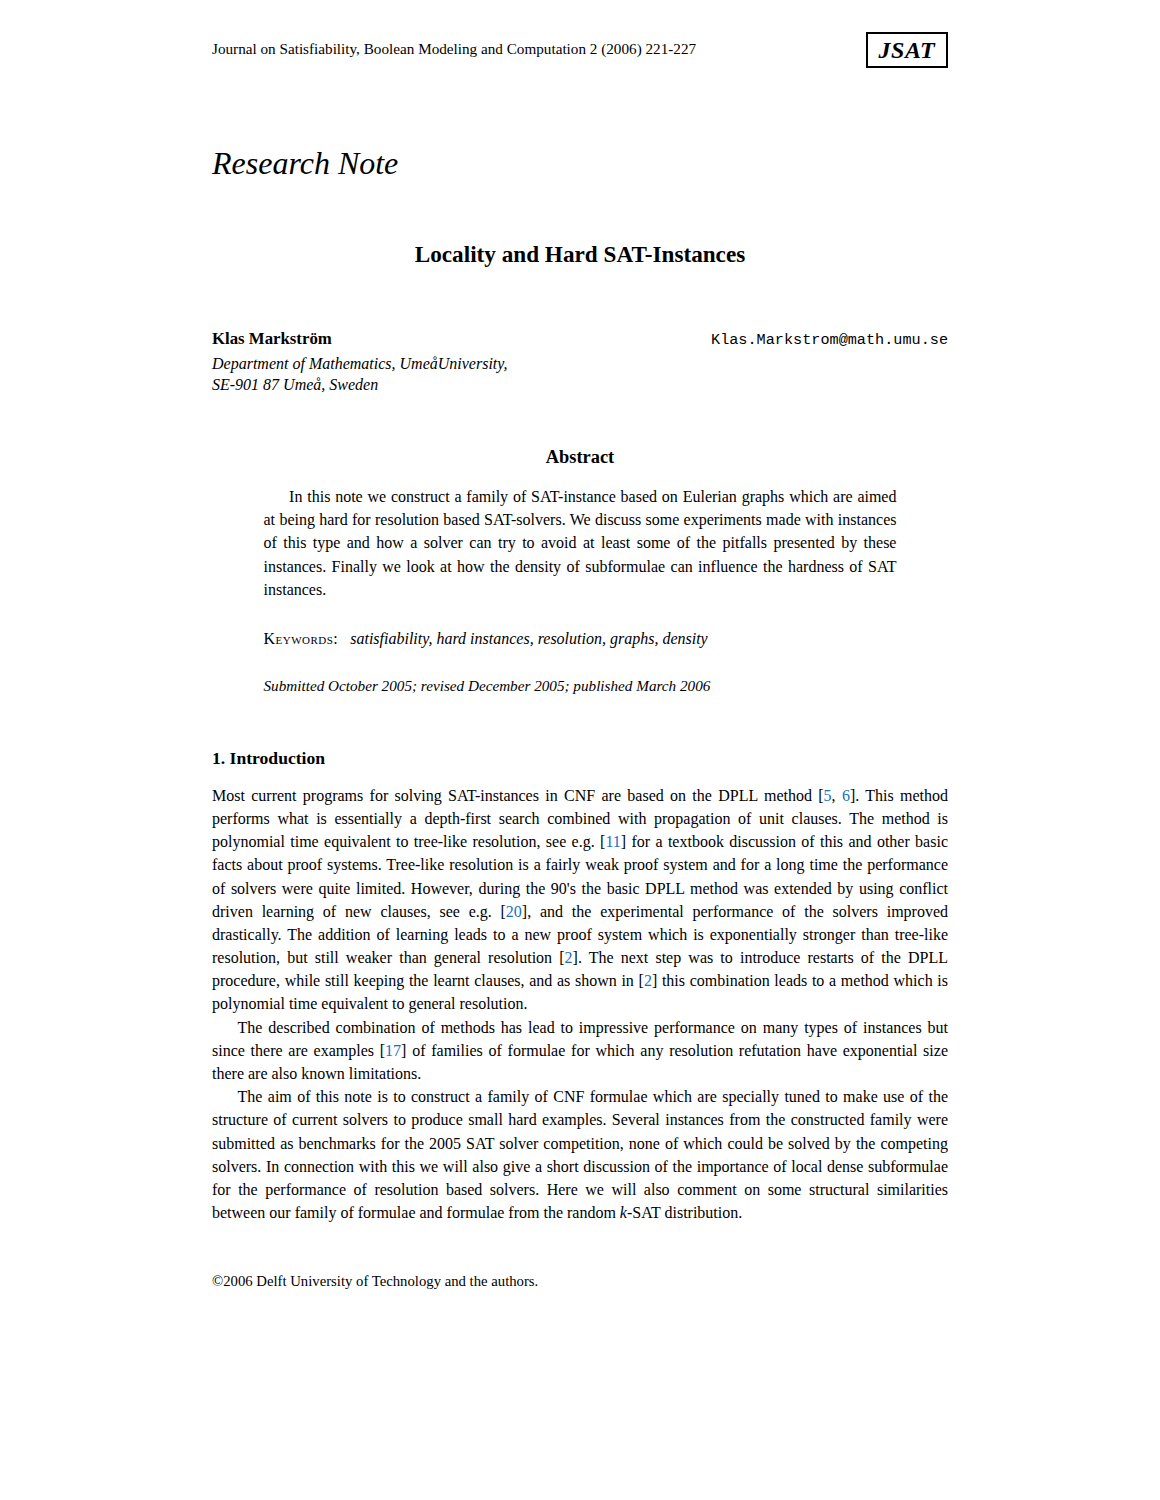Journal on Satisfiability, Boolean Modeling and Computation 2 (2006) 221-227
JSAT
Research Note
Locality and Hard SAT-Instances
Klas Markström Klas.Markstrom@math.umu.se
Department of Mathematics, UmeåUniversity,
SE-901 87 Umeå, Sweden
Abstract
In this note we construct a family of SAT-instance based on Eulerian graphs which are aimed at being hard for resolution based SAT-solvers. We discuss some experiments made with instances of this type and how a solver can try to avoid at least some of the pitfalls presented by these instances. Finally we look at how the density of subformulae can influence the hardness of SAT instances.
Keywords: satisfiability, hard instances, resolution, graphs, density
Submitted October 2005; revised December 2005; published March 2006
1. Introduction
Most current programs for solving SAT-instances in CNF are based on the DPLL method [5, 6]. This method performs what is essentially a depth-first search combined with propagation of unit clauses. The method is polynomial time equivalent to tree-like resolution, see e.g. [11] for a textbook discussion of this and other basic facts about proof systems. Tree-like resolution is a fairly weak proof system and for a long time the performance of solvers were quite limited. However, during the 90's the basic DPLL method was extended by using conflict driven learning of new clauses, see e.g. [20], and the experimental performance of the solvers improved drastically. The addition of learning leads to a new proof system which is exponentially stronger than tree-like resolution, but still weaker than general resolution [2]. The next step was to introduce restarts of the DPLL procedure, while still keeping the learnt clauses, and as shown in [2] this combination leads to a method which is polynomial time equivalent to general resolution.
The described combination of methods has lead to impressive performance on many types of instances but since there are examples [17] of families of formulae for which any resolution refutation have exponential size there are also known limitations.
The aim of this note is to construct a family of CNF formulae which are specially tuned to make use of the structure of current solvers to produce small hard examples. Several instances from the constructed family were submitted as benchmarks for the 2005 SAT solver competition, none of which could be solved by the competing solvers. In connection with this we will also give a short discussion of the importance of local dense subformulae for the performance of resolution based solvers. Here we will also comment on some structural similarities between our family of formulae and formulae from the random k-SAT distribution.
©2006 Delft University of Technology and the authors.